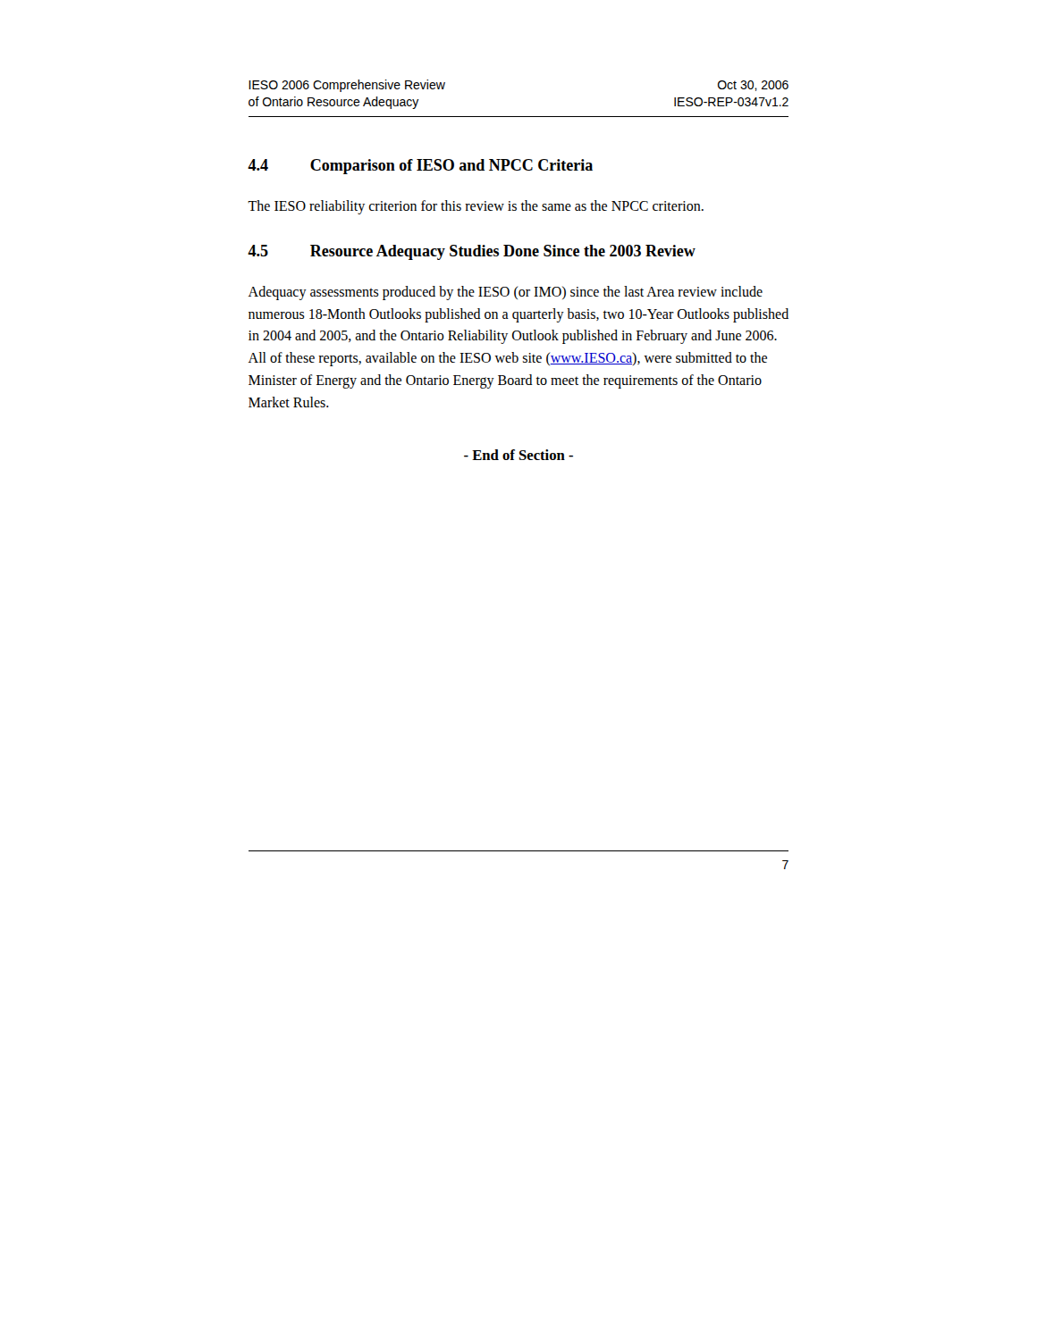IESO 2006 Comprehensive Review
of Ontario Resource Adequacy
Oct 30, 2006
IESO-REP-0347v1.2
4.4 Comparison of IESO and NPCC Criteria
The IESO reliability criterion for this review is the same as the NPCC criterion.
4.5 Resource Adequacy Studies Done Since the 2003 Review
Adequacy assessments produced by the IESO (or IMO) since the last Area review include numerous 18-Month Outlooks published on a quarterly basis, two 10-Year Outlooks published in 2004 and 2005, and the Ontario Reliability Outlook published in February and June 2006. All of these reports, available on the IESO web site (www.IESO.ca), were submitted to the Minister of Energy and the Ontario Energy Board to meet the requirements of the Ontario Market Rules.
- End of Section -
7